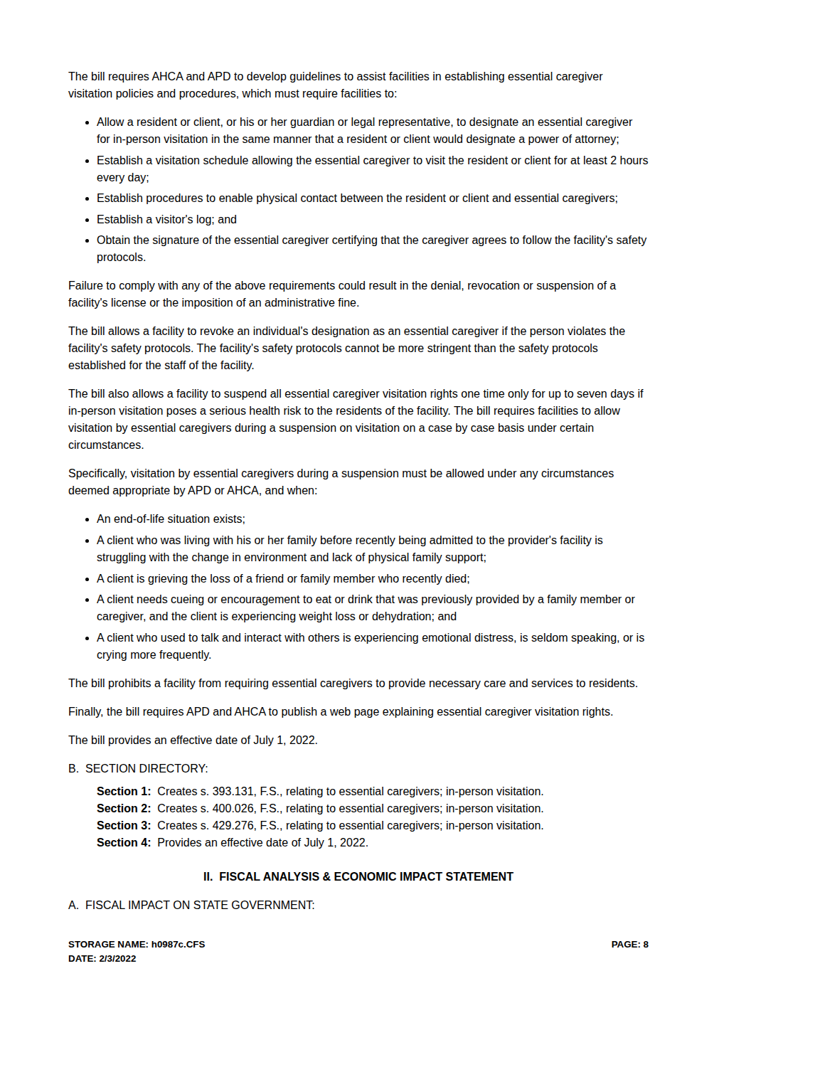The bill requires AHCA and APD to develop guidelines to assist facilities in establishing essential caregiver visitation policies and procedures, which must require facilities to:
Allow a resident or client, or his or her guardian or legal representative, to designate an essential caregiver for in-person visitation in the same manner that a resident or client would designate a power of attorney;
Establish a visitation schedule allowing the essential caregiver to visit the resident or client for at least 2 hours every day;
Establish procedures to enable physical contact between the resident or client and essential caregivers;
Establish a visitor's log; and
Obtain the signature of the essential caregiver certifying that the caregiver agrees to follow the facility's safety protocols.
Failure to comply with any of the above requirements could result in the denial, revocation or suspension of a facility's license or the imposition of an administrative fine.
The bill allows a facility to revoke an individual's designation as an essential caregiver if the person violates the facility's safety protocols. The facility's safety protocols cannot be more stringent than the safety protocols established for the staff of the facility.
The bill also allows a facility to suspend all essential caregiver visitation rights one time only for up to seven days if in-person visitation poses a serious health risk to the residents of the facility. The bill requires facilities to allow visitation by essential caregivers during a suspension on visitation on a case by case basis under certain circumstances.
Specifically, visitation by essential caregivers during a suspension must be allowed under any circumstances deemed appropriate by APD or AHCA, and when:
An end-of-life situation exists;
A client who was living with his or her family before recently being admitted to the provider's facility is struggling with the change in environment and lack of physical family support;
A client is grieving the loss of a friend or family member who recently died;
A client needs cueing or encouragement to eat or drink that was previously provided by a family member or caregiver, and the client is experiencing weight loss or dehydration; and
A client who used to talk and interact with others is experiencing emotional distress, is seldom speaking, or is crying more frequently.
The bill prohibits a facility from requiring essential caregivers to provide necessary care and services to residents.
Finally, the bill requires APD and AHCA to publish a web page explaining essential caregiver visitation rights.
The bill provides an effective date of July 1, 2022.
B. SECTION DIRECTORY:
Section 1: Creates s. 393.131, F.S., relating to essential caregivers; in-person visitation.
Section 2: Creates s. 400.026, F.S., relating to essential caregivers; in-person visitation.
Section 3: Creates s. 429.276, F.S., relating to essential caregivers; in-person visitation.
Section 4: Provides an effective date of July 1, 2022.
II. FISCAL ANALYSIS & ECONOMIC IMPACT STATEMENT
A. FISCAL IMPACT ON STATE GOVERNMENT:
STORAGE NAME: h0987c.CFS
DATE: 2/3/2022
PAGE: 8